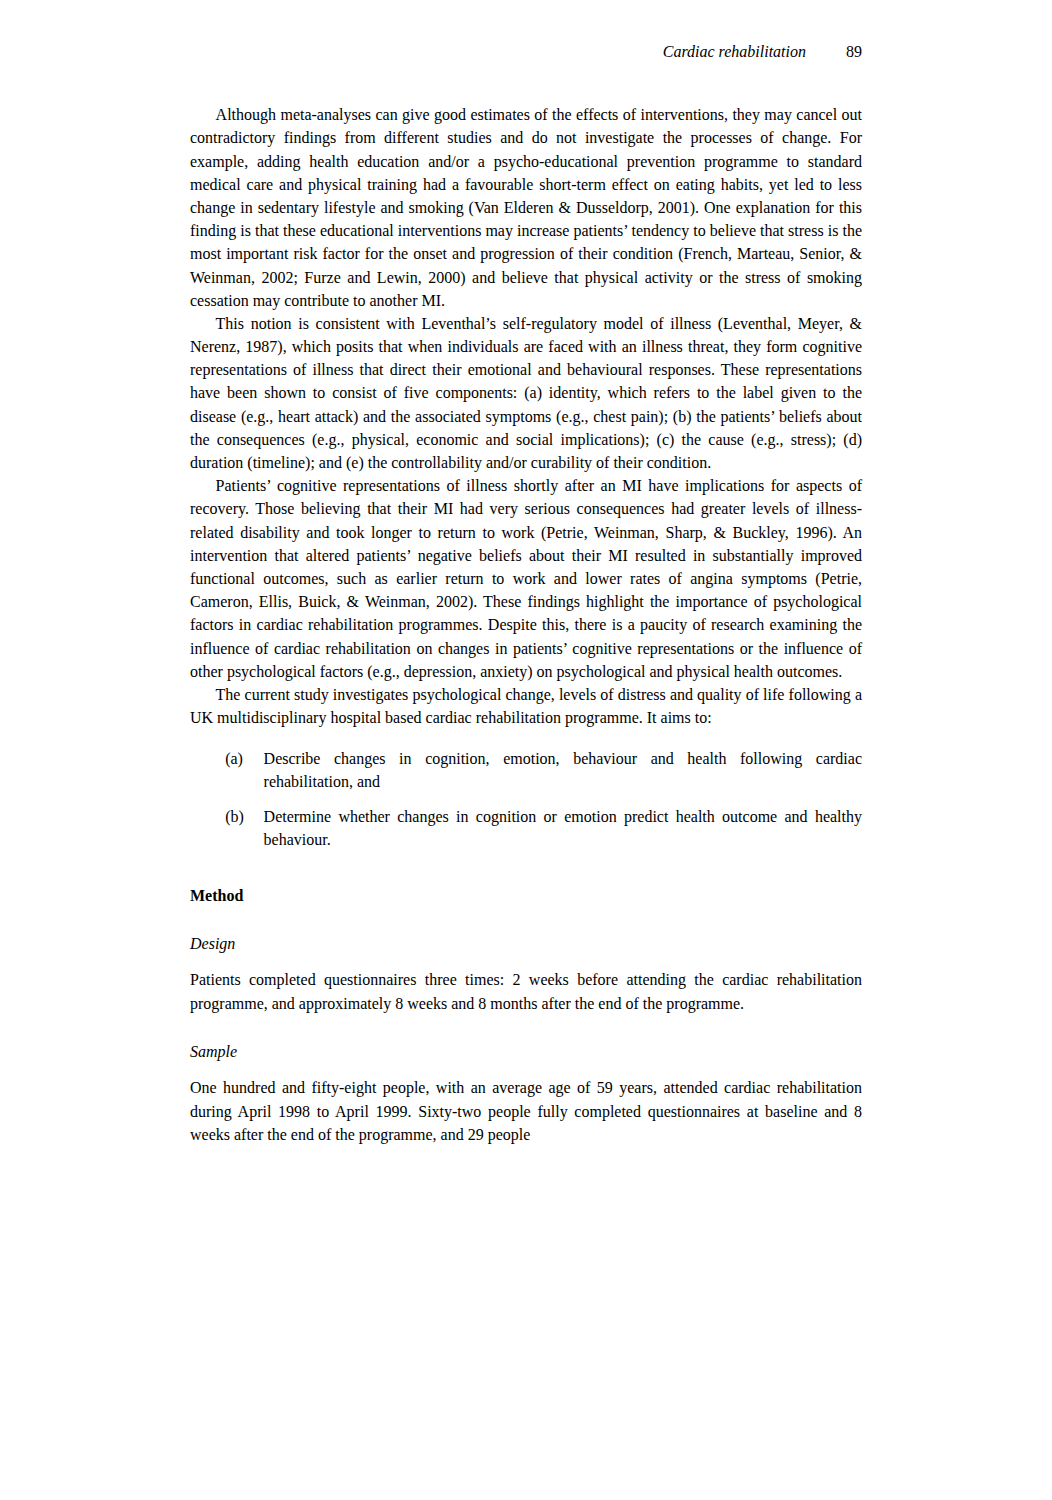Cardiac rehabilitation 89
Although meta-analyses can give good estimates of the effects of interventions, they may cancel out contradictory findings from different studies and do not investigate the processes of change. For example, adding health education and/or a psycho-educational prevention programme to standard medical care and physical training had a favourable short-term effect on eating habits, yet led to less change in sedentary lifestyle and smoking (Van Elderen & Dusseldorp, 2001). One explanation for this finding is that these educational interventions may increase patients’ tendency to believe that stress is the most important risk factor for the onset and progression of their condition (French, Marteau, Senior, & Weinman, 2002; Furze and Lewin, 2000) and believe that physical activity or the stress of smoking cessation may contribute to another MI.
This notion is consistent with Leventhal’s self-regulatory model of illness (Leventhal, Meyer, & Nerenz, 1987), which posits that when individuals are faced with an illness threat, they form cognitive representations of illness that direct their emotional and behavioural responses. These representations have been shown to consist of five components: (a) identity, which refers to the label given to the disease (e.g., heart attack) and the associated symptoms (e.g., chest pain); (b) the patients’ beliefs about the consequences (e.g., physical, economic and social implications); (c) the cause (e.g., stress); (d) duration (timeline); and (e) the controllability and/or curability of their condition.
Patients’ cognitive representations of illness shortly after an MI have implications for aspects of recovery. Those believing that their MI had very serious consequences had greater levels of illness-related disability and took longer to return to work (Petrie, Weinman, Sharp, & Buckley, 1996). An intervention that altered patients’ negative beliefs about their MI resulted in substantially improved functional outcomes, such as earlier return to work and lower rates of angina symptoms (Petrie, Cameron, Ellis, Buick, & Weinman, 2002). These findings highlight the importance of psychological factors in cardiac rehabilitation programmes. Despite this, there is a paucity of research examining the influence of cardiac rehabilitation on changes in patients’ cognitive representations or the influence of other psychological factors (e.g., depression, anxiety) on psychological and physical health outcomes.
The current study investigates psychological change, levels of distress and quality of life following a UK multidisciplinary hospital based cardiac rehabilitation programme. It aims to:
(a) Describe changes in cognition, emotion, behaviour and health following cardiac rehabilitation, and
(b) Determine whether changes in cognition or emotion predict health outcome and healthy behaviour.
Method
Design
Patients completed questionnaires three times: 2 weeks before attending the cardiac rehabilitation programme, and approximately 8 weeks and 8 months after the end of the programme.
Sample
One hundred and fifty-eight people, with an average age of 59 years, attended cardiac rehabilitation during April 1998 to April 1999. Sixty-two people fully completed questionnaires at baseline and 8 weeks after the end of the programme, and 29 people